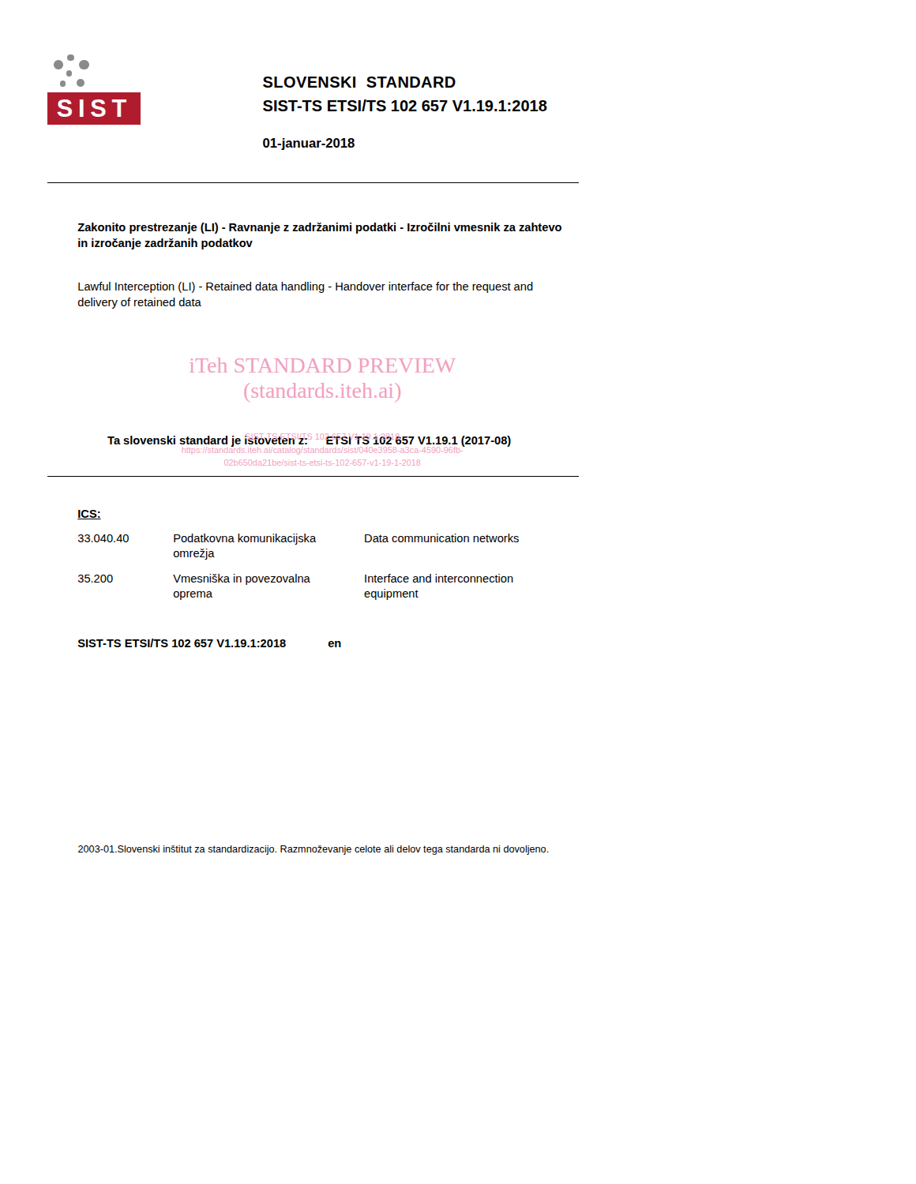SIST
SLOVENSKI STANDARD
SIST-TS ETSI/TS 102 657 V1.19.1:2018
01-januar-2018
Zakonito prestrezanje (LI) - Ravnanje z zadržanimi podatki - Izročilni vmesnik za zahtevo in izročanje zadržanih podatkov
Lawful Interception (LI) - Retained data handling - Handover interface for the request and delivery of retained data
iTeh STANDARD PREVIEW
(standards.iteh.ai)
SIST-TS ETSI/TS 102 657 V1.19.1:2018
https://standards.iteh.ai/catalog/standards/sist/040e3958-a3ca-4590-96fb-
02b650da21be/sist-ts-etsi-ts-102-657-v1-19-1-2018
Ta slovenski standard je istoveten z:ETSI TS 102 657 V1.19.1 (2017-08)
ICS:
| 33.040.40 | Podatkovna komunikacijska omrežja | Data communication networks |
| 35.200 | Vmesniška in povezovalna oprema | Interface and interconnection equipment |
SIST-TS ETSI/TS 102 657 V1.19.1:2018en
2003-01.Slovenski inštitut za standardizacijo. Razmnoževanje celote ali delov tega standarda ni dovoljeno.